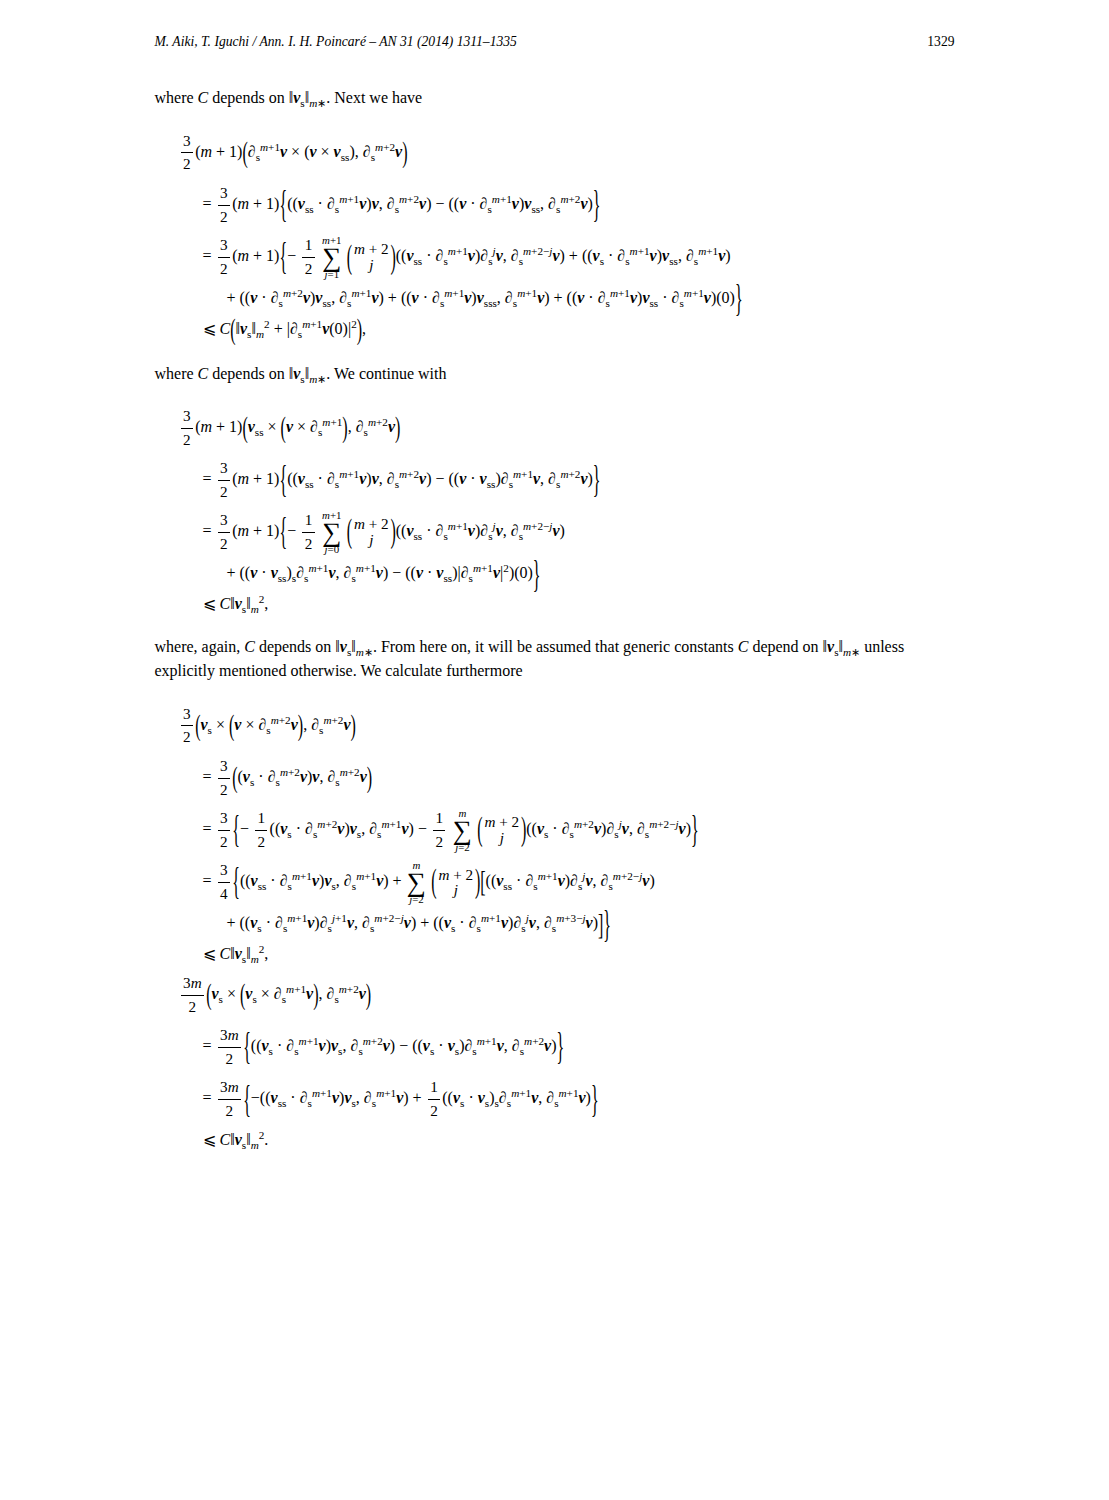M. Aiki, T. Iguchi / Ann. I. H. Poincaré – AN 31 (2014) 1311–1335 1329
where C depends on ‖vs‖m∗. Next we have
32(m + 1)(∂sm+1v × (v × vss), ∂sm+2v)
= 32(m + 1){((vss · ∂sm+1v)v, ∂sm+2v) − ((v · ∂sm+1v)vss, ∂sm+2v)}
= 32(m + 1){− 12 m+1∑j=1 m + 2
j((vss · ∂sm+1v)∂sjv, ∂sm+2−jv) + ((vs · ∂sm+1v)vss, ∂sm+1v)
+ ((v · ∂sm+2v)vss, ∂sm+1v) + ((v · ∂sm+1v)vsss, ∂sm+1v) + ((v · ∂sm+1v)vss · ∂sm+1v)(0)}
⩽ C(‖vs‖m2 + |∂sm+1v(0)|2),
where C depends on ‖vs‖m∗. We continue with
32(m + 1)(vss × (v × ∂sm+1), ∂sm+2v)
= 32(m + 1){((vss · ∂sm+1v)v, ∂sm+2v) − ((v · vss)∂sm+1v, ∂sm+2v)}
= 32(m + 1){− 12 m+1∑j=0 m + 2
j((vss · ∂sm+1v)∂sjv, ∂sm+2−jv)
+ ((v · vss)s∂sm+1v, ∂sm+1v) − ((v · vss)|∂sm+1v|2)(0)}
⩽ C‖vs‖m2,
where, again, C depends on ‖vs‖m∗. From here on, it will be assumed that generic constants C depend on ‖vs‖m∗ unless explicitly mentioned otherwise. We calculate furthermore
32(vs × (v × ∂sm+2v), ∂sm+2v)
= 32((vs · ∂sm+2v)v, ∂sm+2v)
= 32{− 12((vs · ∂sm+2v)vs, ∂sm+1v) − 12 m∑j=2 m + 2
j((vs · ∂sm+2v)∂sjv, ∂sm+2−jv)}
= 34{((vss · ∂sm+1v)vs, ∂sm+1v) + m∑j=2 m + 2
j[((vss · ∂sm+1v)∂sjv, ∂sm+2−jv)
+ ((vs · ∂sm+1v)∂sj+1v, ∂sm+2−jv) + ((vs · ∂sm+1v)∂sjv, ∂sm+3−jv)]}
⩽ C‖vs‖m2,
3m 2(vs × (vs × ∂sm+1v), ∂sm+2v)
= 3m 2{((vs · ∂sm+1v)vs, ∂sm+2v) − ((vs · vs)∂sm+1v, ∂sm+2v)}
= 3m 2{−((vss · ∂sm+1v)vs, ∂sm+1v) + 12((vs · vs)s∂sm+1v, ∂sm+1v)}
⩽ C‖vs‖m2.